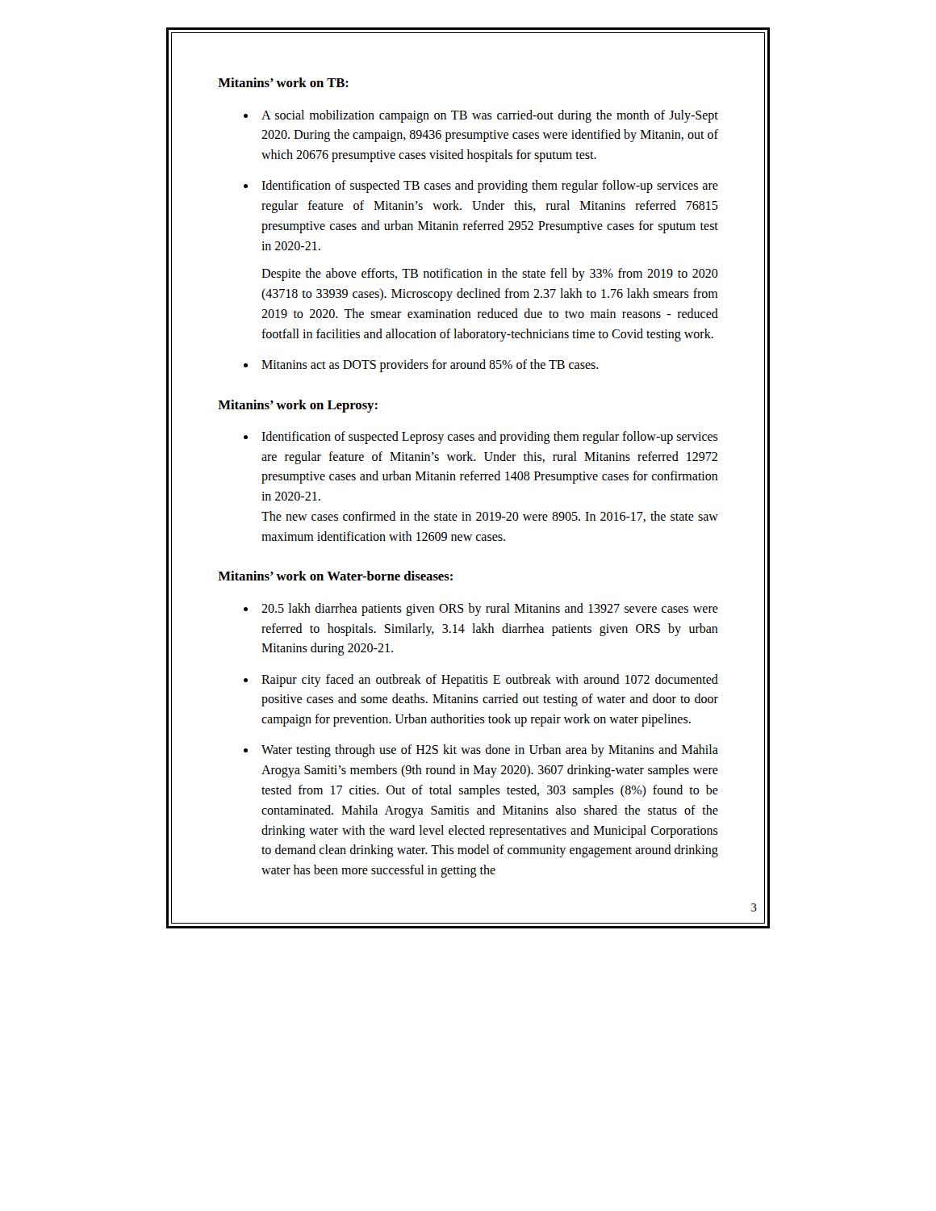Mitanins’ work on TB:
A social mobilization campaign on TB was carried-out during the month of July-Sept 2020. During the campaign, 89436 presumptive cases were identified by Mitanin, out of which 20676 presumptive cases visited hospitals for sputum test.
Identification of suspected TB cases and providing them regular follow-up services are regular feature of Mitanin’s work. Under this, rural Mitanins referred 76815 presumptive cases and urban Mitanin referred 2952 Presumptive cases for sputum test in 2020-21.
Despite the above efforts, TB notification in the state fell by 33% from 2019 to 2020 (43718 to 33939 cases). Microscopy declined from 2.37 lakh to 1.76 lakh smears from 2019 to 2020. The smear examination reduced due to two main reasons - reduced footfall in facilities and allocation of laboratory-technicians time to Covid testing work.
Mitanins act as DOTS providers for around 85% of the TB cases.
Mitanins’ work on Leprosy:
Identification of suspected Leprosy cases and providing them regular follow-up services are regular feature of Mitanin’s work. Under this, rural Mitanins referred 12972 presumptive cases and urban Mitanin referred 1408 Presumptive cases for confirmation in 2020-21.
The new cases confirmed in the state in 2019-20 were 8905. In 2016-17, the state saw maximum identification with 12609 new cases.
Mitanins’ work on Water-borne diseases:
20.5 lakh diarrhea patients given ORS by rural Mitanins and 13927 severe cases were referred to hospitals. Similarly, 3.14 lakh diarrhea patients given ORS by urban Mitanins during 2020-21.
Raipur city faced an outbreak of Hepatitis E outbreak with around 1072 documented positive cases and some deaths. Mitanins carried out testing of water and door to door campaign for prevention. Urban authorities took up repair work on water pipelines.
Water testing through use of H2S kit was done in Urban area by Mitanins and Mahila Arogya Samiti’s members (9th round in May 2020). 3607 drinking-water samples were tested from 17 cities. Out of total samples tested, 303 samples (8%) found to be contaminated. Mahila Arogya Samitis and Mitanins also shared the status of the drinking water with the ward level elected representatives and Municipal Corporations to demand clean drinking water. This model of community engagement around drinking water has been more successful in getting the
3